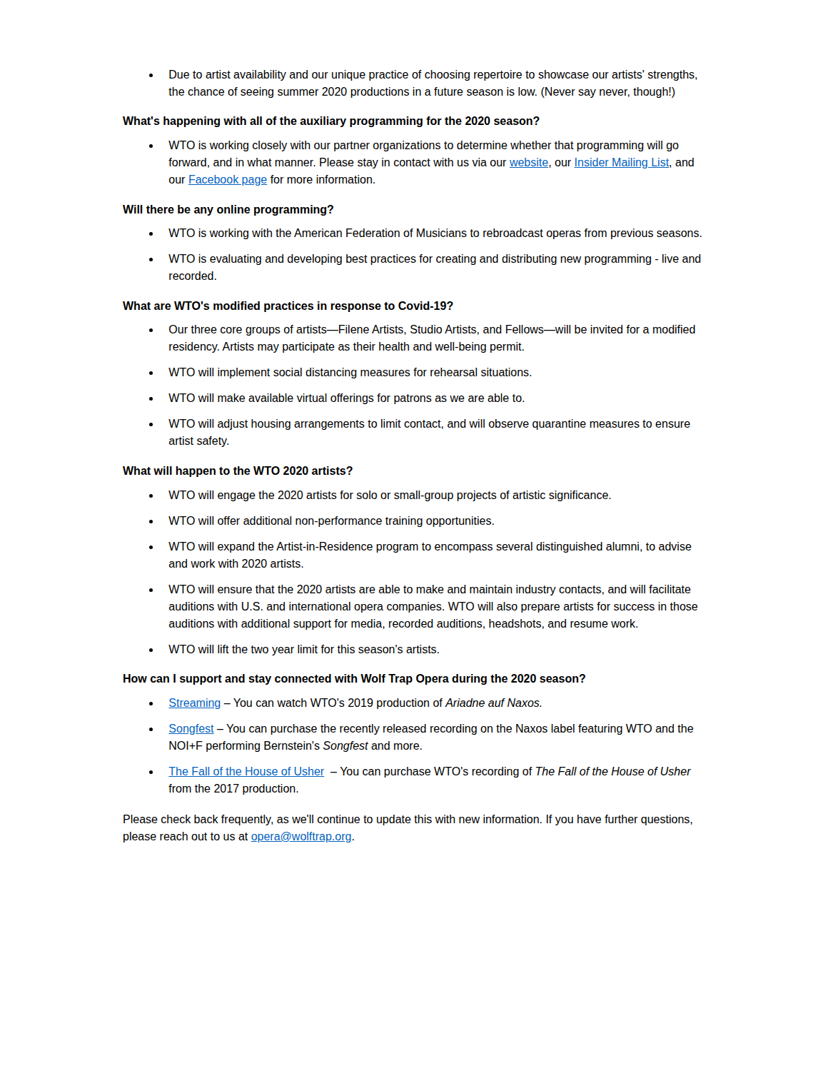Due to artist availability and our unique practice of choosing repertoire to showcase our artists' strengths, the chance of seeing summer 2020 productions in a future season is low. (Never say never, though!)
What's happening with all of the auxiliary programming for the 2020 season?
WTO is working closely with our partner organizations to determine whether that programming will go forward, and in what manner. Please stay in contact with us via our website, our Insider Mailing List, and our Facebook page for more information.
Will there be any online programming?
WTO is working with the American Federation of Musicians to rebroadcast operas from previous seasons.
WTO is evaluating and developing best practices for creating and distributing new programming - live and recorded.
What are WTO's modified practices in response to Covid-19?
Our three core groups of artists—Filene Artists, Studio Artists, and Fellows—will be invited for a modified residency. Artists may participate as their health and well-being permit.
WTO will implement social distancing measures for rehearsal situations.
WTO will make available virtual offerings for patrons as we are able to.
WTO will adjust housing arrangements to limit contact, and will observe quarantine measures to ensure artist safety.
What will happen to the WTO 2020 artists?
WTO will engage the 2020 artists for solo or small-group projects of artistic significance.
WTO will offer additional non-performance training opportunities.
WTO will expand the Artist-in-Residence program to encompass several distinguished alumni, to advise and work with 2020 artists.
WTO will ensure that the 2020 artists are able to make and maintain industry contacts, and will facilitate auditions with U.S. and international opera companies. WTO will also prepare artists for success in those auditions with additional support for media, recorded auditions, headshots, and resume work.
WTO will lift the two year limit for this season's artists.
How can I support and stay connected with Wolf Trap Opera during the 2020 season?
Streaming – You can watch WTO's 2019 production of Ariadne auf Naxos.
Songfest – You can purchase the recently released recording on the Naxos label featuring WTO and the NOI+F performing Bernstein's Songfest and more.
The Fall of the House of Usher – You can purchase WTO's recording of The Fall of the House of Usher from the 2017 production.
Please check back frequently, as we'll continue to update this with new information. If you have further questions, please reach out to us at opera@wolftrap.org.